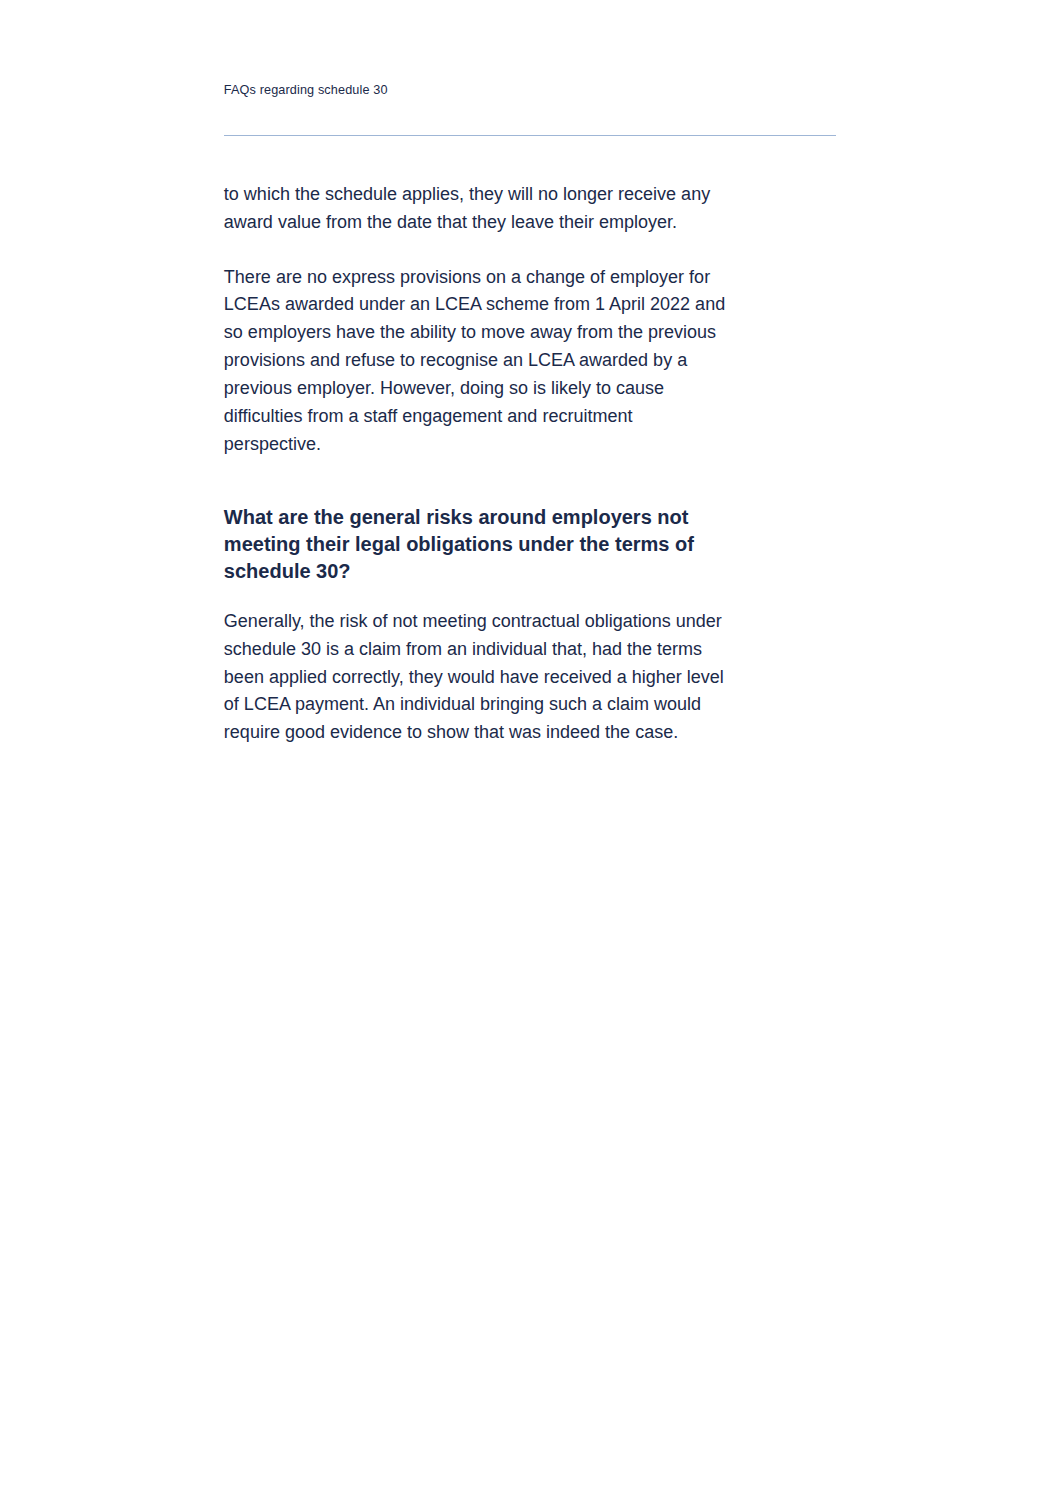FAQs regarding schedule 30
to which the schedule applies, they will no longer receive any award value from the date that they leave their employer.
There are no express provisions on a change of employer for LCEAs awarded under an LCEA scheme from 1 April 2022 and so employers have the ability to move away from the previous provisions and refuse to recognise an LCEA awarded by a previous employer. However, doing so is likely to cause difficulties from a staff engagement and recruitment perspective.
What are the general risks around employers not meeting their legal obligations under the terms of schedule 30?
Generally, the risk of not meeting contractual obligations under schedule 30 is a claim from an individual that, had the terms been applied correctly, they would have received a higher level of LCEA payment. An individual bringing such a claim would require good evidence to show that was indeed the case.